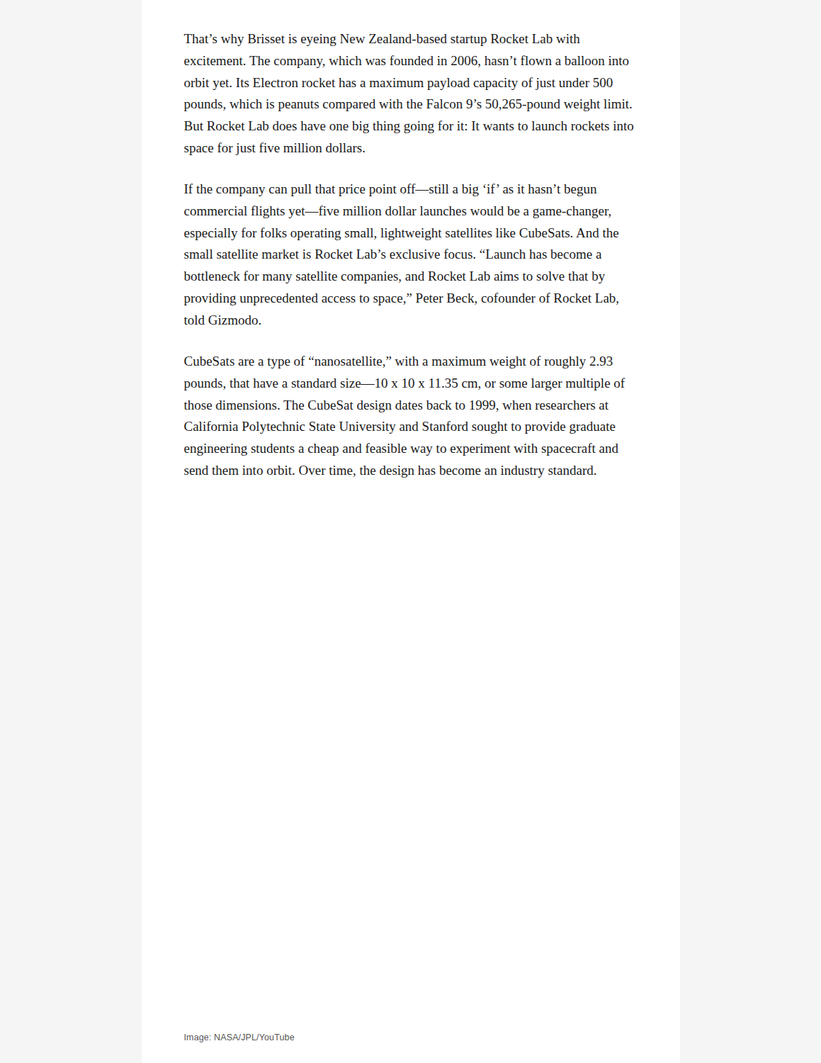That’s why Brisset is eyeing New Zealand-based startup Rocket Lab with excitement. The company, which was founded in 2006, hasn’t flown a balloon into orbit yet. Its Electron rocket has a maximum payload capacity of just under 500 pounds, which is peanuts compared with the Falcon 9’s 50,265-pound weight limit. But Rocket Lab does have one big thing going for it: It wants to launch rockets into space for just five million dollars.
If the company can pull that price point off—still a big ‘if’ as it hasn’t begun commercial flights yet—five million dollar launches would be a game-changer, especially for folks operating small, lightweight satellites like CubeSats. And the small satellite market is Rocket Lab’s exclusive focus. “Launch has become a bottleneck for many satellite companies, and Rocket Lab aims to solve that by providing unprecedented access to space,” Peter Beck, cofounder of Rocket Lab, told Gizmodo.
CubeSats are a type of “nanosatellite,” with a maximum weight of roughly 2.93 pounds, that have a standard size—10 x 10 x 11.35 cm, or some larger multiple of those dimensions. The CubeSat design dates back to 1999, when researchers at California Polytechnic State University and Stanford sought to provide graduate engineering students a cheap and feasible way to experiment with spacecraft and send them into orbit. Over time, the design has become an industry standard.
Image: NASA/JPL/YouTube